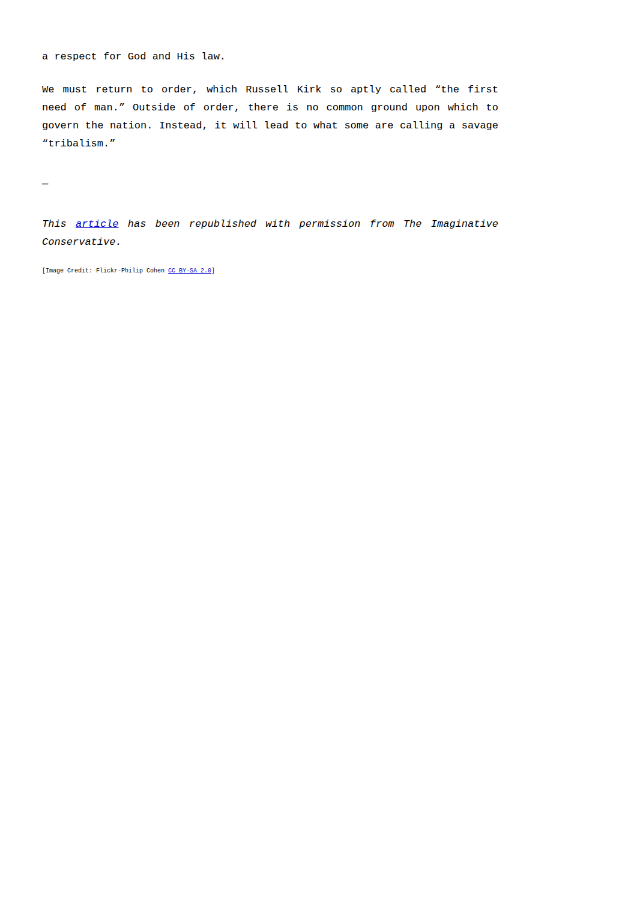a respect for God and His law.
We must return to order, which Russell Kirk so aptly called “the first need of man.” Outside of order, there is no common ground upon which to govern the nation. Instead, it will lead to what some are calling a savage “tribalism.”
—
This article has been republished with permission from The Imaginative Conservative.
[Image Credit: Flickr-Philip Cohen CC BY-SA 2.0]